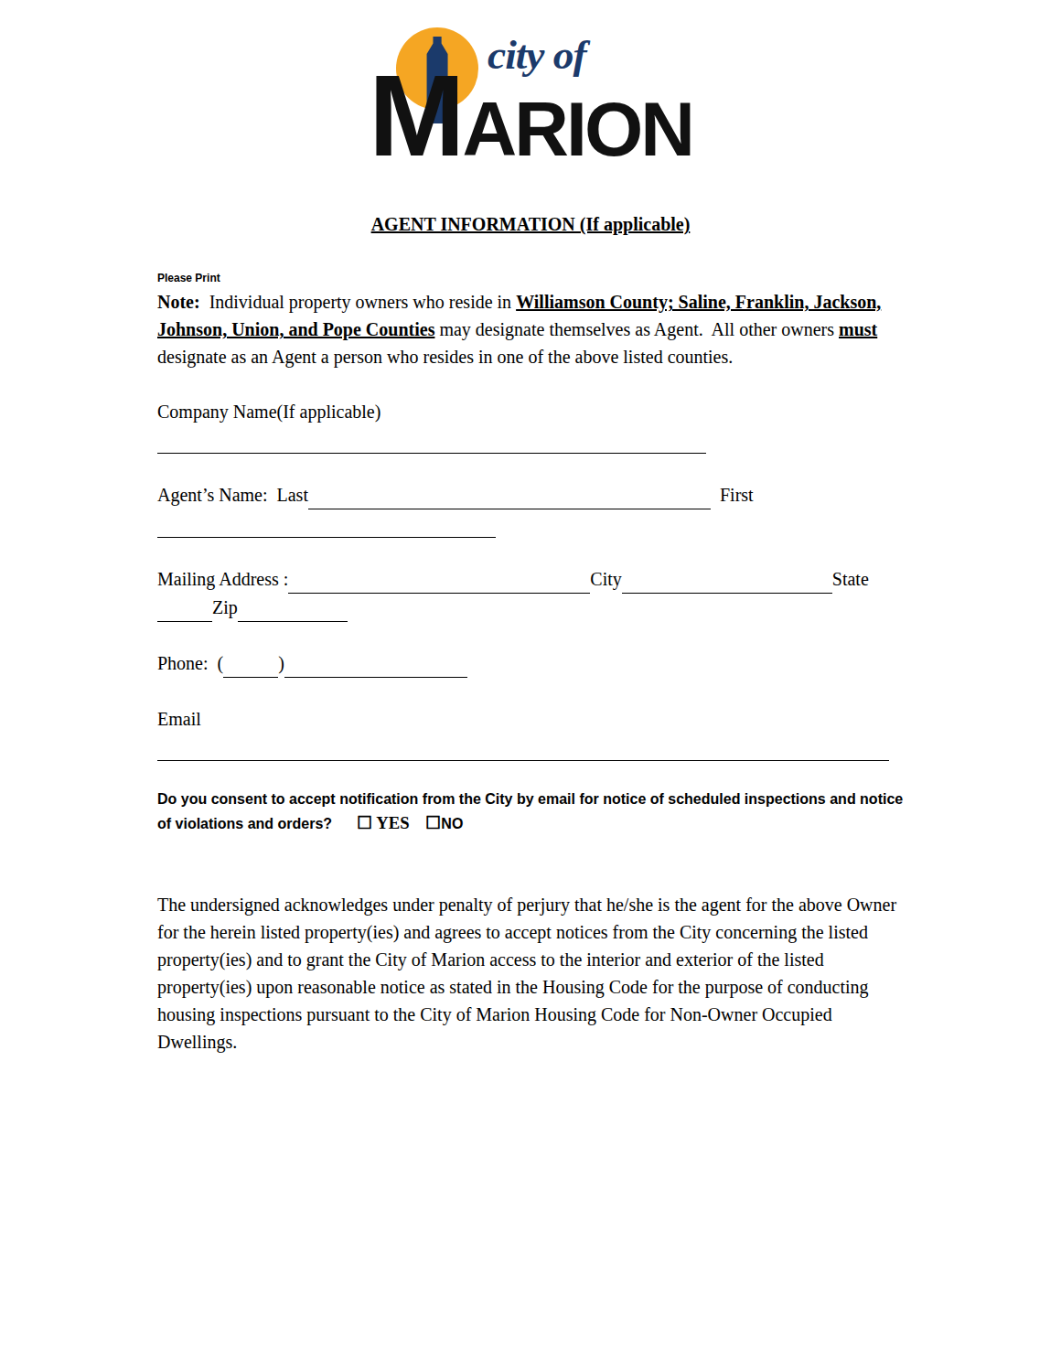city of
MARION
AGENT INFORMATION (If applicable)
Please Print
Note: Individual property owners who reside in Williamson County; Saline, Franklin, Jackson, Johnson, Union, and Pope Counties may designate themselves as Agent. All other owners must designate as an Agent a person who resides in one of the above listed counties.
Company Name(If applicable)
Agent’s Name: Last First
Mailing Address : City State Zip
Phone: ( )
Email
Do you consent to accept notification from the City by email for notice of scheduled inspections and notice of violations and orders? ☐ YES ☐NO
The undersigned acknowledges under penalty of perjury that he/she is the agent for the above Owner for the herein listed property(ies) and agrees to accept notices from the City concerning the listed property(ies) and to grant the City of Marion access to the interior and exterior of the listed property(ies) upon reasonable notice as stated in the Housing Code for the purpose of conducting housing inspections pursuant to the City of Marion Housing Code for Non-Owner Occupied Dwellings.